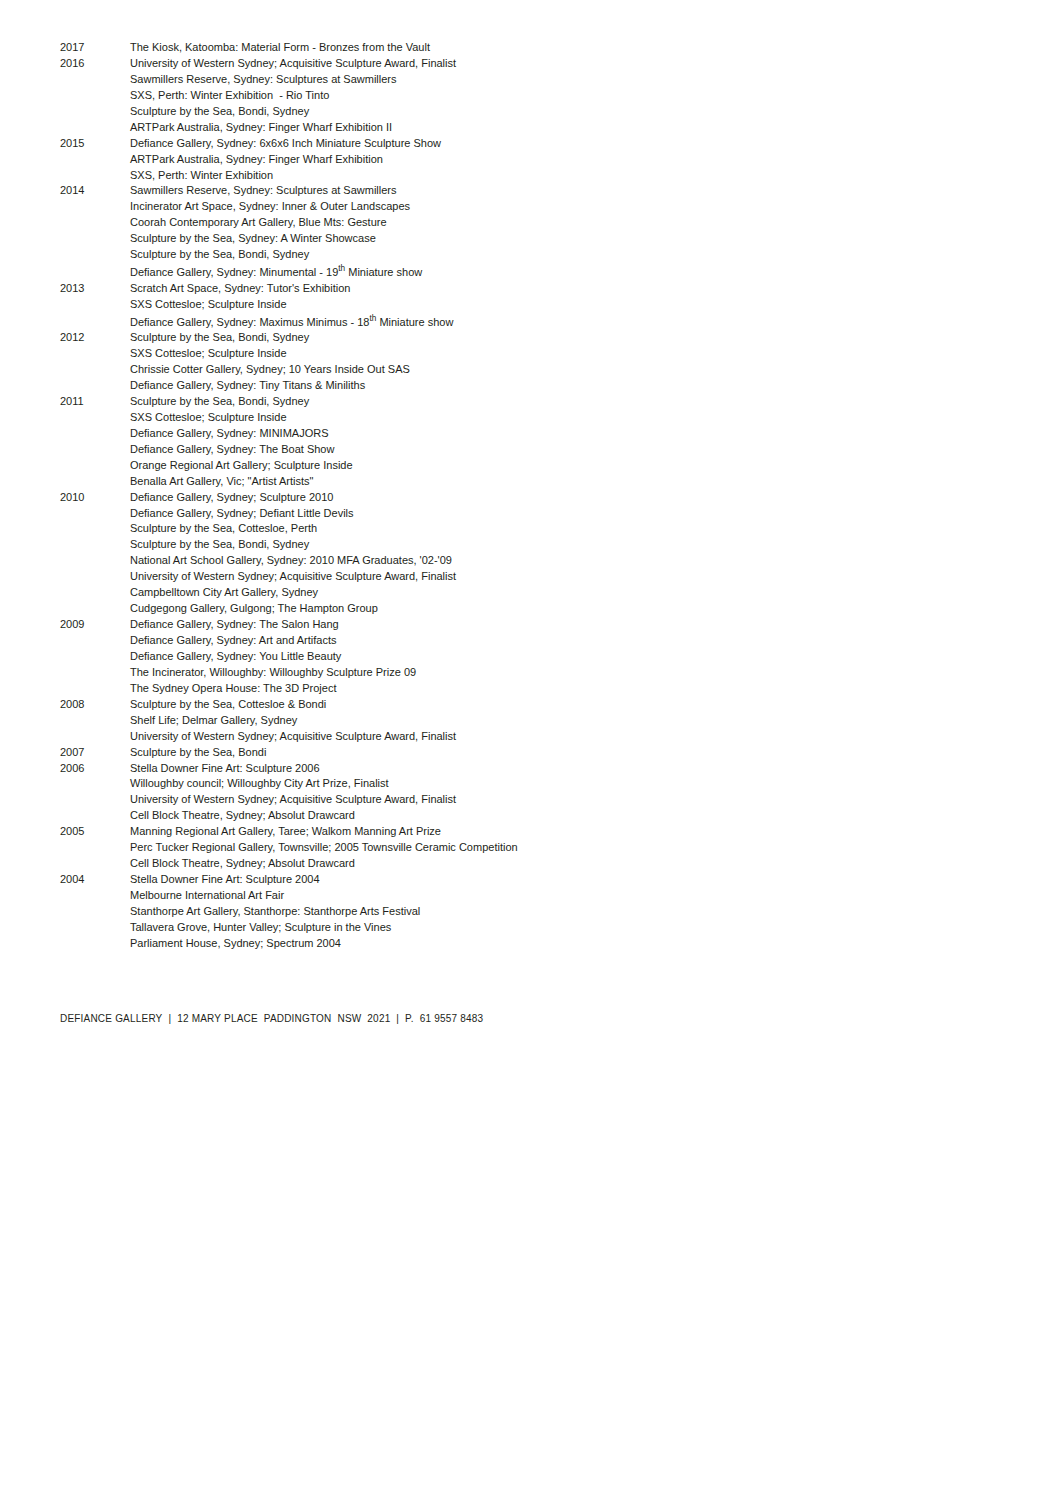| 2017 | The Kiosk, Katoomba: Material Form - Bronzes from the Vault |
| 2016 | University of Western Sydney; Acquisitive Sculpture Award, Finalist Sawmillers Reserve, Sydney: Sculptures at Sawmillers SXS, Perth: Winter Exhibition - Rio Tinto Sculpture by the Sea, Bondi, Sydney ARTPark Australia, Sydney: Finger Wharf Exhibition II |
| 2015 | Defiance Gallery, Sydney: 6x6x6 Inch Miniature Sculpture Show ARTPark Australia, Sydney: Finger Wharf Exhibition SXS, Perth: Winter Exhibition |
| 2014 | Sawmillers Reserve, Sydney: Sculptures at Sawmillers Incinerator Art Space, Sydney: Inner & Outer Landscapes Coorah Contemporary Art Gallery, Blue Mts: Gesture Sculpture by the Sea, Sydney: A Winter Showcase Sculpture by the Sea, Bondi, Sydney Defiance Gallery, Sydney: Minumental - 19 th Miniature show |
| 2013 | Scratch Art Space, Sydney: Tutor's Exhibition SXS Cottesloe; Sculpture Inside Defiance Gallery, Sydney: Maximus Minimus - 18 th Miniature show |
| 2012 | Sculpture by the Sea, Bondi, Sydney SXS Cottesloe; Sculpture Inside Chrissie Cotter Gallery, Sydney; 10 Years Inside Out SAS Defiance Gallery, Sydney: Tiny Titans & Miniliths |
| 2011 | Sculpture by the Sea, Bondi, Sydney SXS Cottesloe; Sculpture Inside Defiance Gallery, Sydney: MINIMAJORS Defiance Gallery, Sydney: The Boat Show Orange Regional Art Gallery; Sculpture Inside Benalla Art Gallery, Vic; "Artist Artists" |
| 2010 | Defiance Gallery, Sydney; Sculpture 2010 Defiance Gallery, Sydney; Defiant Little Devils Sculpture by the Sea, Cottesloe, Perth Sculpture by the Sea, Bondi, Sydney National Art School Gallery, Sydney: 2010 MFA Graduates, '02-'09 University of Western Sydney; Acquisitive Sculpture Award, Finalist Campbelltown City Art Gallery, Sydney Cudgegong Gallery, Gulgong; The Hampton Group |
| 2009 | Defiance Gallery, Sydney: The Salon Hang Defiance Gallery, Sydney: Art and Artifacts Defiance Gallery, Sydney: You Little Beauty The Incinerator, Willoughby: Willoughby Sculpture Prize 09 The Sydney Opera House: The 3D Project |
| 2008 | Sculpture by the Sea, Cottesloe & Bondi Shelf Life; Delmar Gallery, Sydney University of Western Sydney; Acquisitive Sculpture Award, Finalist |
| 2007 | Sculpture by the Sea, Bondi |
| 2006 | Stella Downer Fine Art: Sculpture 2006 Willoughby council; Willoughby City Art Prize, Finalist University of Western Sydney; Acquisitive Sculpture Award, Finalist Cell Block Theatre, Sydney; Absolut Drawcard |
| 2005 | Manning Regional Art Gallery, Taree; Walkom Manning Art Prize Perc Tucker Regional Gallery, Townsville; 2005 Townsville Ceramic Competition Cell Block Theatre, Sydney; Absolut Drawcard |
| 2004 | Stella Downer Fine Art: Sculpture 2004 Melbourne International Art Fair Stanthorpe Art Gallery, Stanthorpe: Stanthorpe Arts Festival Tallavera Grove, Hunter Valley; Sculpture in the Vines Parliament House, Sydney; Spectrum 2004 |
DEFIANCE GALLERY | 12 MARY PLACE PADDINGTON NSW 2021 | P. 61 9557 8483